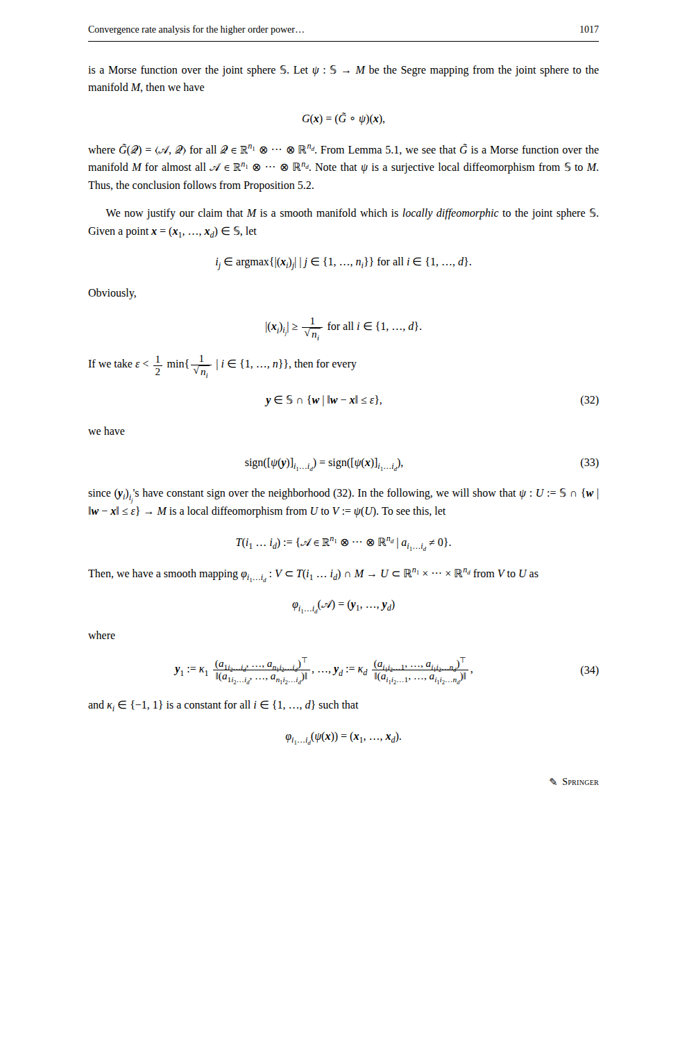Convergence rate analysis for the higher order power… 1017
is a Morse function over the joint sphere 𝕊. Let ψ : 𝕊 → M be the Segre mapping from the joint sphere to the manifold M, then we have
G(x) = (G̃ ∘ ψ)(x),
where G̃(𝒬) = ⟨𝒜, 𝒬⟩ for all 𝒬 ∈ ℝn1 ⊗ ··· ⊗ ℝnd. From Lemma 5.1, we see that G̃ is a Morse function over the manifold M for almost all 𝒜 ∈ ℝn1 ⊗ ··· ⊗ ℝnd. Note that ψ is a surjective local diffeomorphism from 𝕊 to M. Thus, the conclusion follows from Proposition 5.2.
We now justify our claim that M is a smooth manifold which is locally diffeomorphic to the joint sphere 𝕊. Given a point x = (x1, …, xd) ∈ 𝕊, let
ij ∈ argmax{|(xi)j| | j ∈ {1, …, ni}} for all i ∈ {1, …, d}.
Obviously,
|(xi)ij| ≥ 1 ni for all i ∈ {1, …, d}.
If we take ε < 12 min{1 ni | i ∈ {1, …, n}}, then for every
y ∈ 𝕊 ∩ {w | ‖w − x‖ ≤ ε}, (32)
we have
sign([ψ(y)]i1…id) = sign([ψ(x)]i1…id), (33)
since (yi)ij's have constant sign over the neighborhood (32). In the following, we will show that ψ : U := 𝕊 ∩ {w | ‖w − x‖ ≤ ε} → M is a local diffeomorphism from U to V := ψ(U). To see this, let
T(i1 … id) := {𝒜 ∈ ℝn1 ⊗ ··· ⊗ ℝnd | ai1…id ≠ 0}.
Then, we have a smooth mapping φi1…id : V ⊂ T(i1 … id) ∩ M → U ⊂ ℝn1 × ··· × ℝnd from V to U as
φi1…id(𝒜) = (y1, …, yd)
where
y1 := κ1 (a1i2…id, …, an1i2…id)⊤‖(a1i2…id, …, an1i2…id)‖, …, yd := κd (ai1i2…1, …, ai1i2…nd)⊤‖(ai1i2…1, …, ai1i2…nd)‖, (34)
and κi ∈ {−1, 1} is a constant for all i ∈ {1, …, d} such that
φi1…id(ψ(x)) = (x1, …, xd).
✎Springer